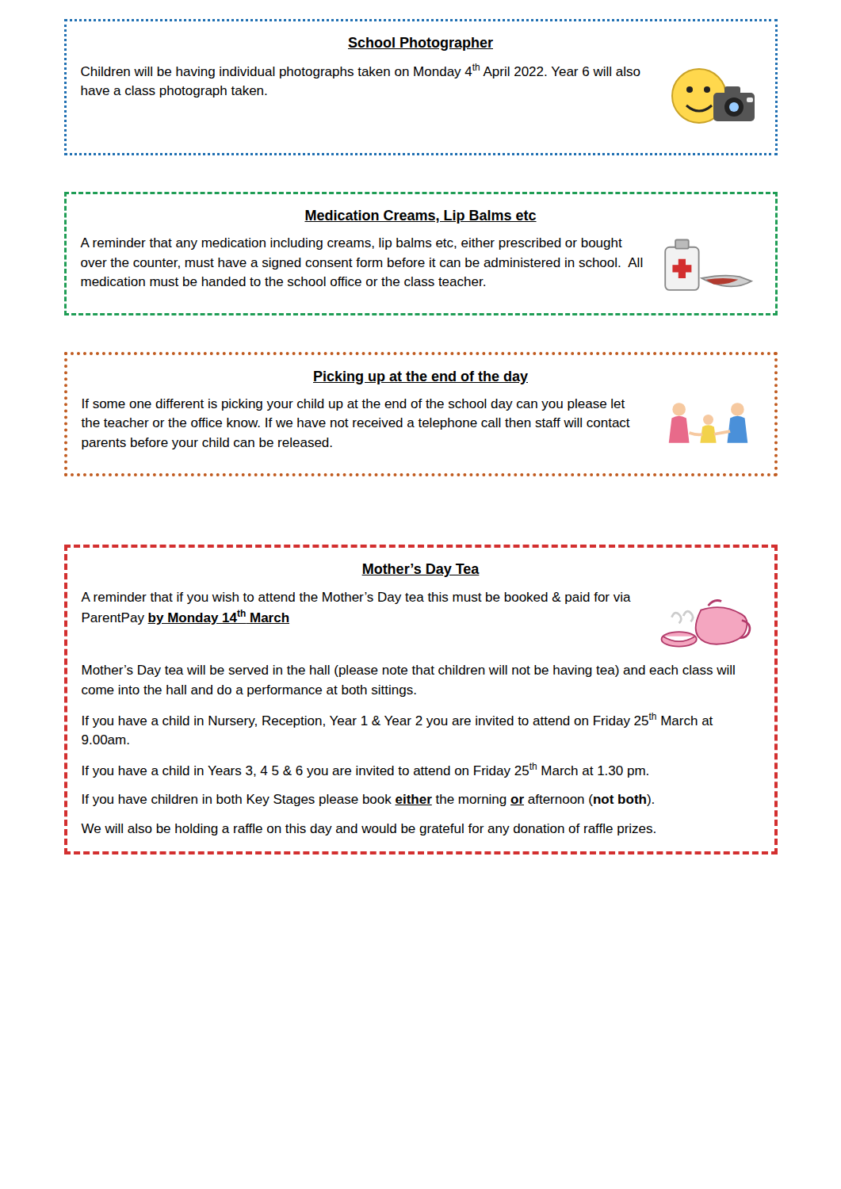School Photographer
Children will be having individual photographs taken on Monday 4th April 2022. Year 6 will also have a class photograph taken.
Medication Creams, Lip Balms etc
A reminder that any medication including creams, lip balms etc, either prescribed or bought over the counter, must have a signed consent form before it can be administered in school. All medication must be handed to the school office or the class teacher.
Picking up at the end of the day
If some one different is picking your child up at the end of the school day can you please let the teacher or the office know. If we have not received a telephone call then staff will contact parents before your child can be released.
Mother’s Day Tea
A reminder that if you wish to attend the Mother’s Day tea this must be booked & paid for via ParentPay by Monday 14th March
Mother’s Day tea will be served in the hall (please note that children will not be having tea) and each class will come into the hall and do a performance at both sittings.
If you have a child in Nursery, Reception, Year 1 & Year 2 you are invited to attend on Friday 25th March at 9.00am.
If you have a child in Years 3, 4 5 & 6 you are invited to attend on Friday 25th March at 1.30 pm.
If you have children in both Key Stages please book either the morning or afternoon (not both).
We will also be holding a raffle on this day and would be grateful for any donation of raffle prizes.